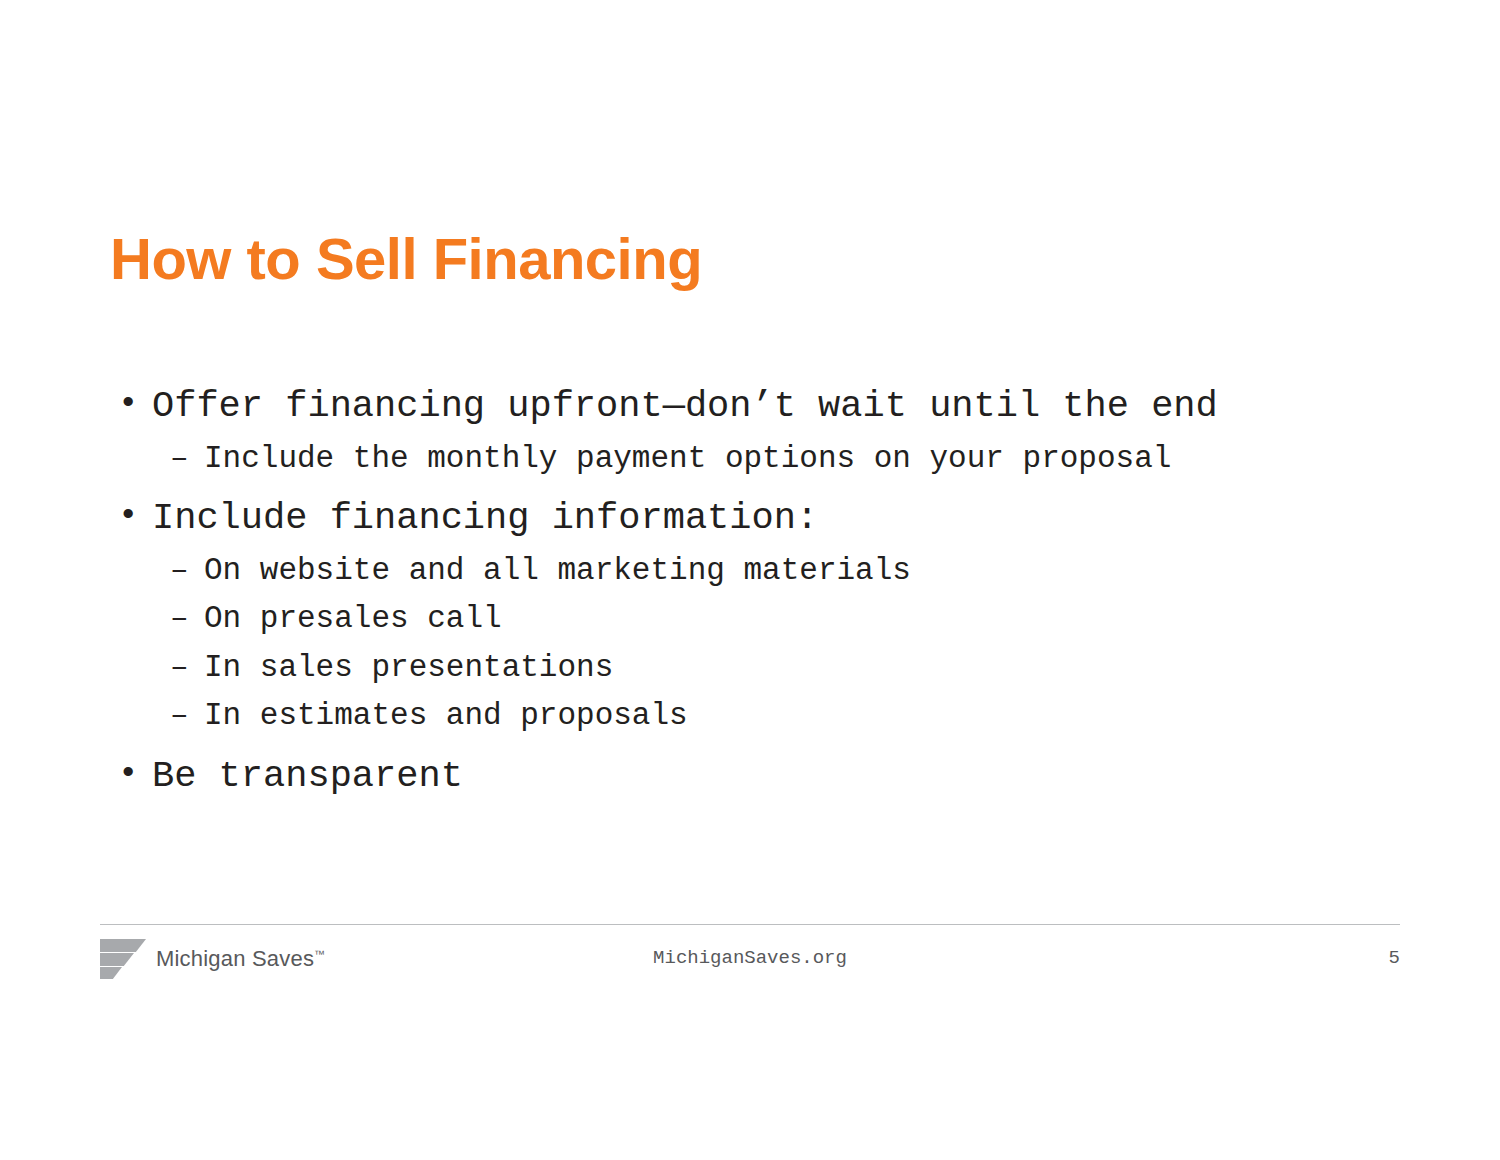How to Sell Financing
Offer financing upfront—don’t wait until the end
Include the monthly payment options on your proposal
Include financing information:
On website and all marketing materials
On presales call
In sales presentations
In estimates and proposals
Be transparent
Michigan Saves™
MichiganSaves.org
5